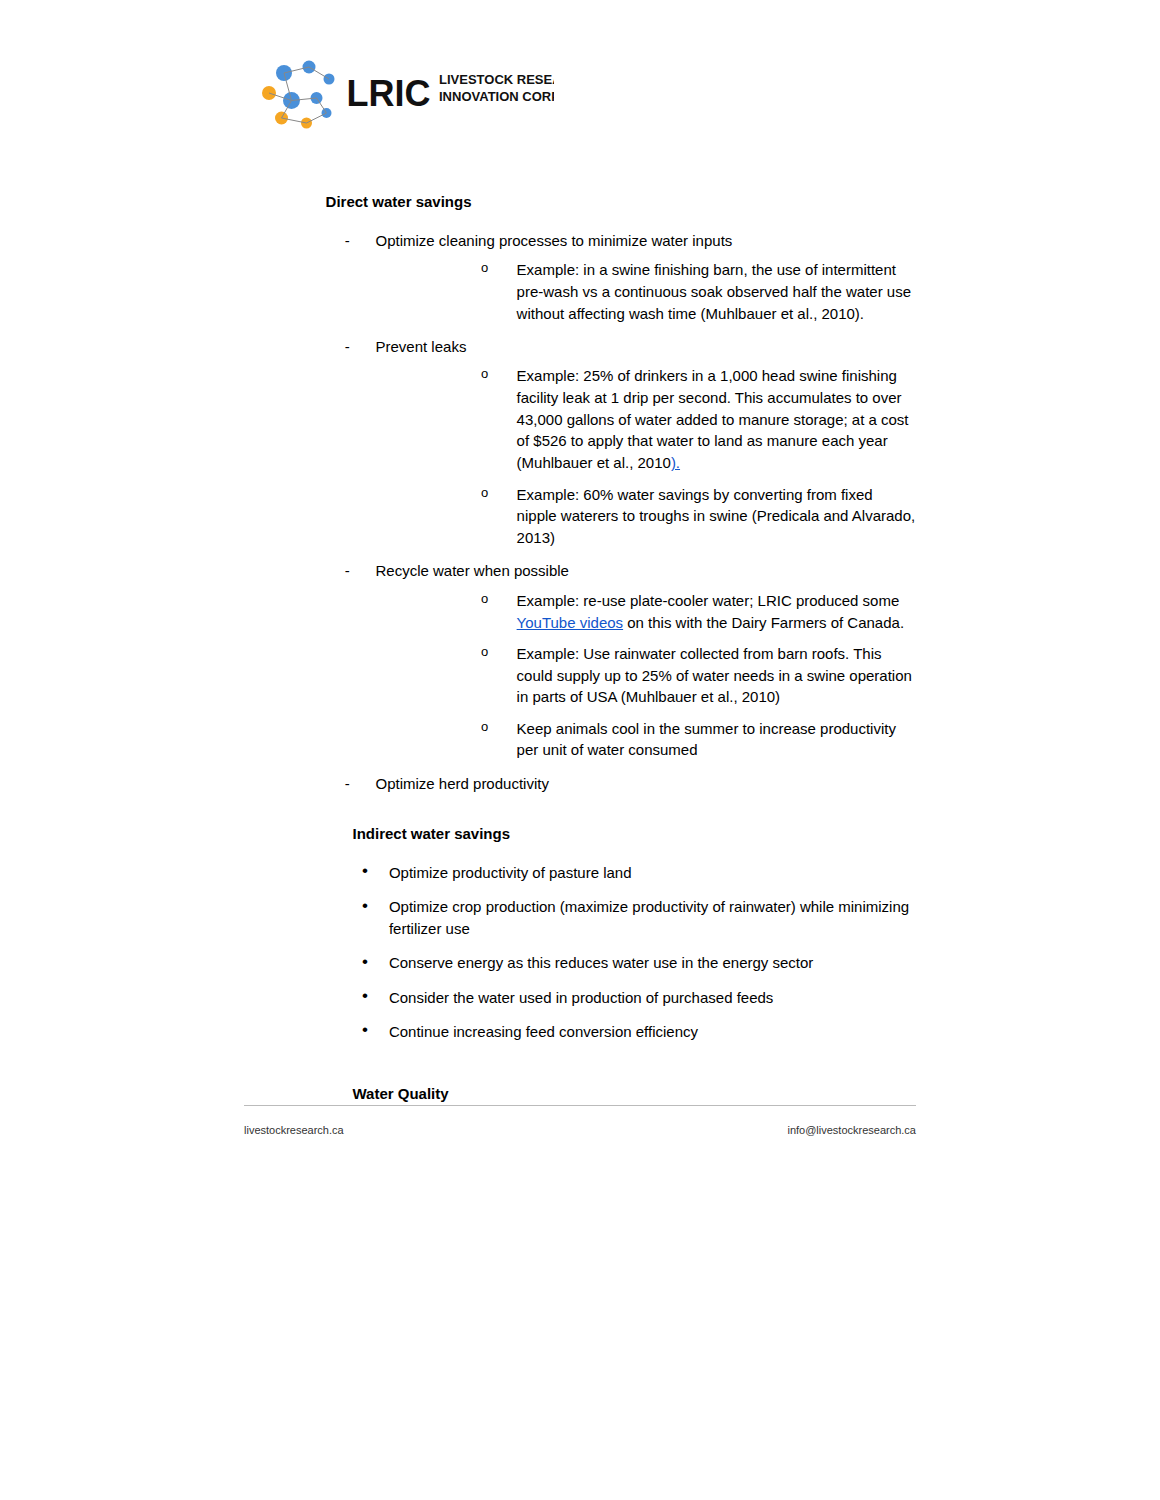Direct water savings
Optimize cleaning processes to minimize water inputs
Example: in a swine finishing barn, the use of intermittent pre-wash vs a continuous soak observed half the water use without affecting wash time (Muhlbauer et al., 2010).
Prevent leaks
Example: 25% of drinkers in a 1,000 head swine finishing facility leak at 1 drip per second. This accumulates to over 43,000 gallons of water added to manure storage; at a cost of $526 to apply that water to land as manure each year (Muhlbauer et al., 2010).
Example: 60% water savings by converting from fixed nipple waterers to troughs in swine (Predicala and Alvarado, 2013)
Recycle water when possible
Example: re-use plate-cooler water; LRIC produced some YouTube videos on this with the Dairy Farmers of Canada.
Example: Use rainwater collected from barn roofs. This could supply up to 25% of water needs in a swine operation in parts of USA (Muhlbauer et al., 2010)
Keep animals cool in the summer to increase productivity per unit of water consumed
Optimize herd productivity
Indirect water savings
Optimize productivity of pasture land
Optimize crop production (maximize productivity of rainwater) while minimizing fertilizer use
Conserve energy as this reduces water use in the energy sector
Consider the water used in production of purchased feeds
Continue increasing feed conversion efficiency
Water Quality
livestockresearch.ca info@livestockresearch.ca